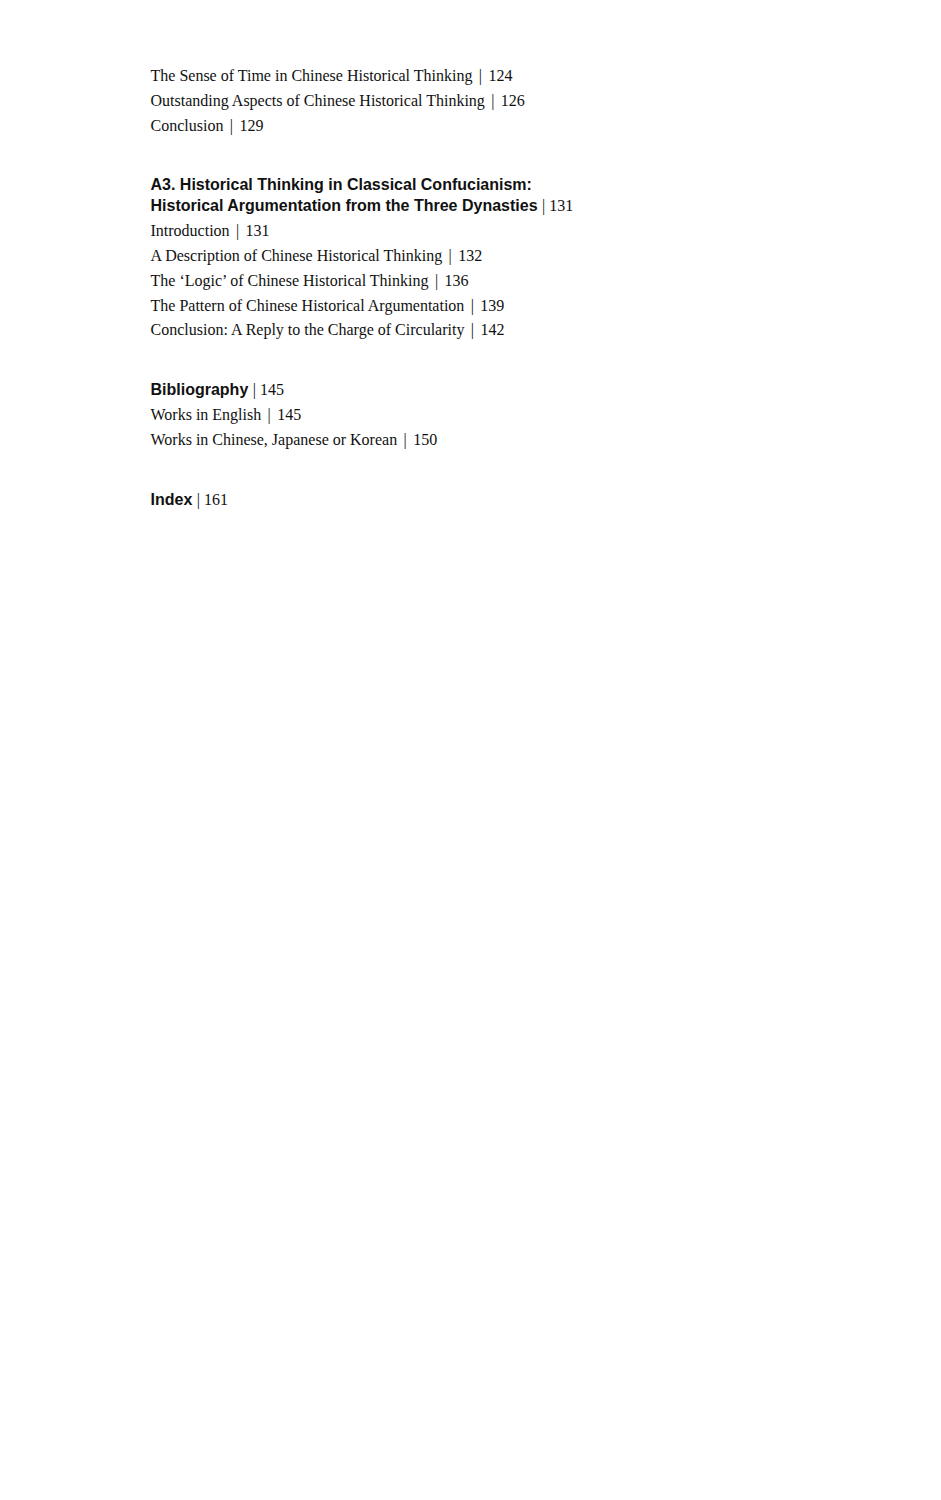The Sense of Time in Chinese Historical Thinking | 124
Outstanding Aspects of Chinese Historical Thinking | 126
Conclusion | 129
A3. Historical Thinking in Classical Confucianism:
Historical Argumentation from the Three Dynasties | 131
Introduction | 131
A Description of Chinese Historical Thinking | 132
The ‘Logic’ of Chinese Historical Thinking | 136
The Pattern of Chinese Historical Argumentation | 139
Conclusion: A Reply to the Charge of Circularity | 142
Bibliography | 145
Works in English | 145
Works in Chinese, Japanese or Korean | 150
Index | 161